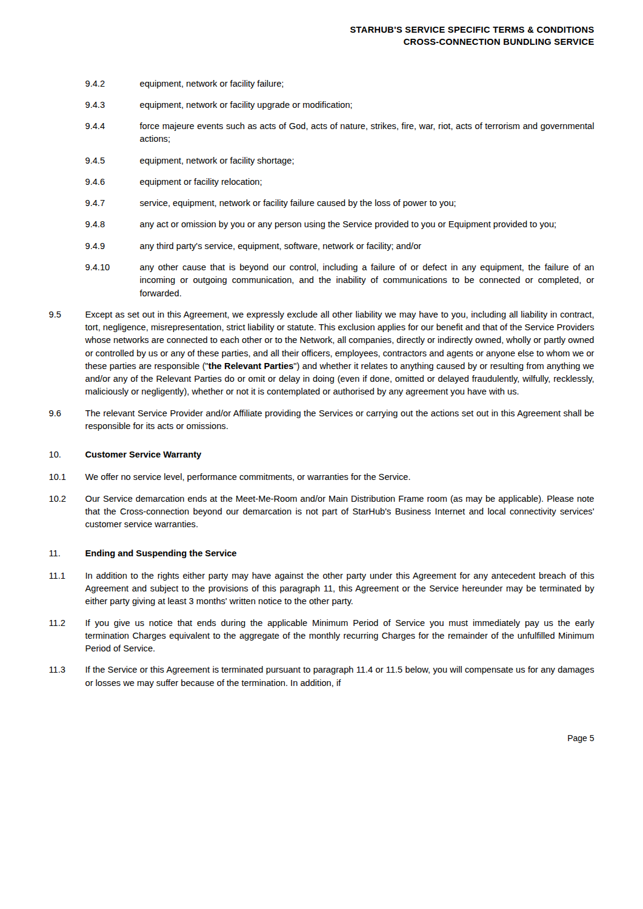StarHub's Service Specific Terms & Conditions Cross-Connection Bundling Service
9.4.2
equipment, network or facility failure;
9.4.3
equipment, network or facility upgrade or modification;
9.4.4
force majeure events such as acts of God, acts of nature, strikes, fire, war, riot, acts of terrorism and governmental actions;
9.4.5
equipment, network or facility shortage;
9.4.6
equipment or facility relocation;
9.4.7
service, equipment, network or facility failure caused by the loss of power to you;
9.4.8
any act or omission by you or any person using the Service provided to you or Equipment provided to you;
9.4.9
any third party's service, equipment, software, network or facility; and/or
9.4.10
any other cause that is beyond our control, including a failure of or defect in any equipment, the failure of an incoming or outgoing communication, and the inability of communications to be connected or completed, or forwarded.
9.5
Except as set out in this Agreement, we expressly exclude all other liability we may have to you, including all liability in contract, tort, negligence, misrepresentation, strict liability or statute. This exclusion applies for our benefit and that of the Service Providers whose networks are connected to each other or to the Network, all companies, directly or indirectly owned, wholly or partly owned or controlled by us or any of these parties, and all their officers, employees, contractors and agents or anyone else to whom we or these parties are responsible ("the Relevant Parties") and whether it relates to anything caused by or resulting from anything we and/or any of the Relevant Parties do or omit or delay in doing (even if done, omitted or delayed fraudulently, wilfully, recklessly, maliciously or negligently), whether or not it is contemplated or authorised by any agreement you have with us.
9.6
The relevant Service Provider and/or Affiliate providing the Services or carrying out the actions set out in this Agreement shall be responsible for its acts or omissions.
10.
Customer Service Warranty
10.1
We offer no service level, performance commitments, or warranties for the Service.
10.2
Our Service demarcation ends at the Meet-Me-Room and/or Main Distribution Frame room (as may be applicable). Please note that the Cross-connection beyond our demarcation is not part of StarHub's Business Internet and local connectivity services' customer service warranties.
11.
Ending and Suspending the Service
11.1
In addition to the rights either party may have against the other party under this Agreement for any antecedent breach of this Agreement and subject to the provisions of this paragraph 11, this Agreement or the Service hereunder may be terminated by either party giving at least 3 months' written notice to the other party.
11.2
If you give us notice that ends during the applicable Minimum Period of Service you must immediately pay us the early termination Charges equivalent to the aggregate of the monthly recurring Charges for the remainder of the unfulfilled Minimum Period of Service.
11.3
If the Service or this Agreement is terminated pursuant to paragraph 11.4 or 11.5 below, you will compensate us for any damages or losses we may suffer because of the termination. In addition, if
Page 5